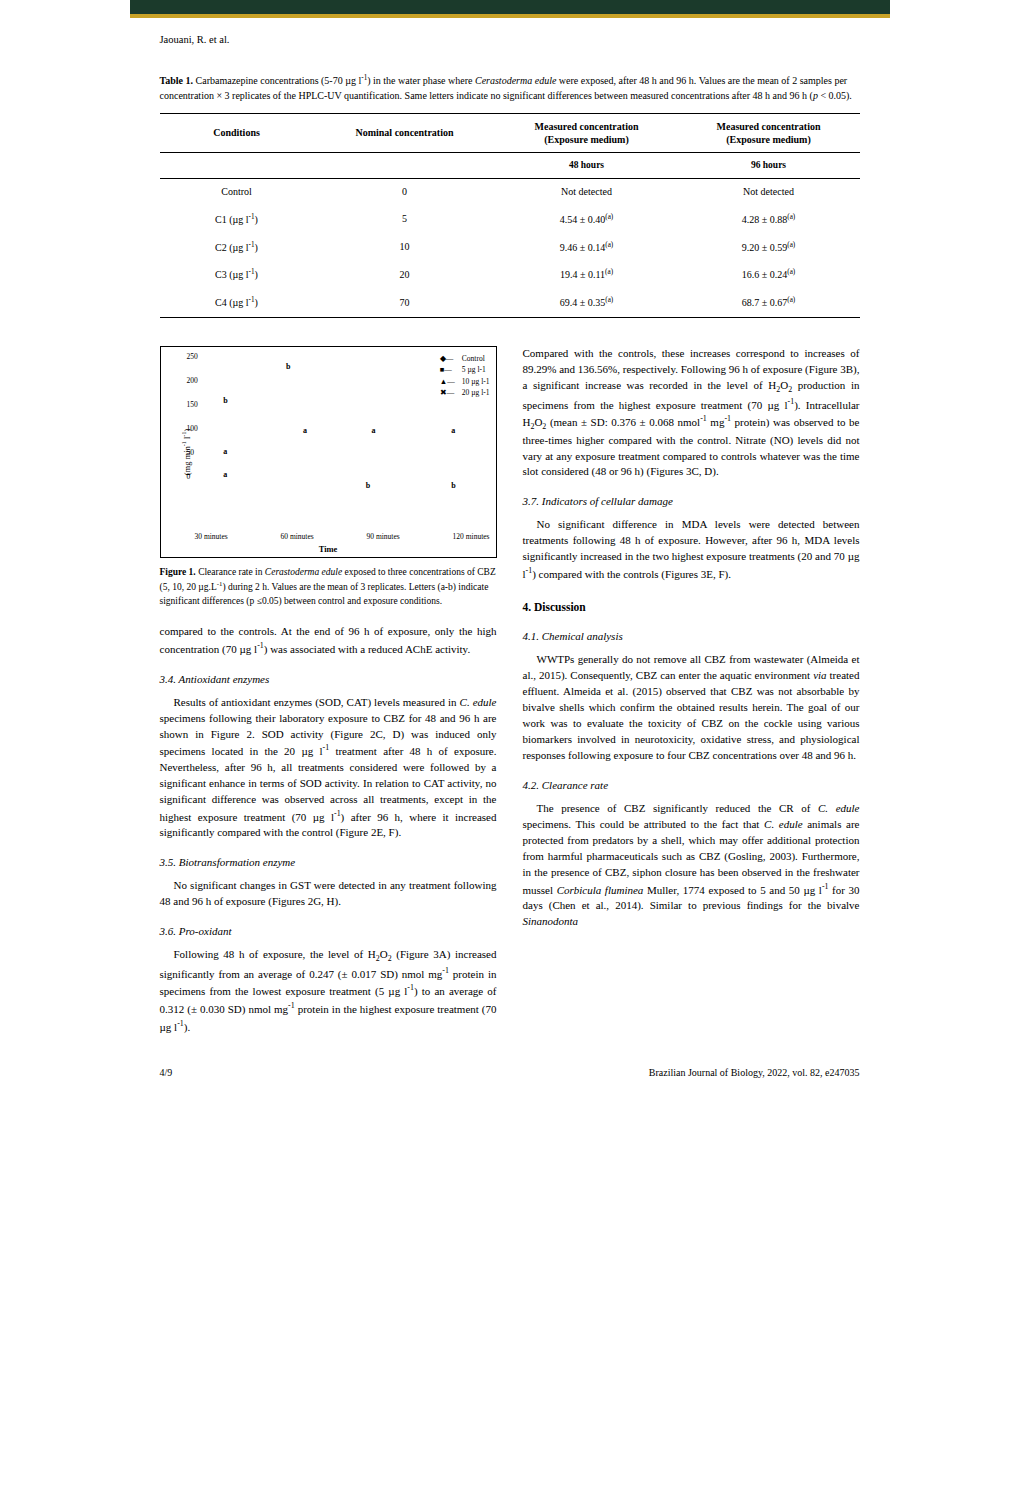Jaouani, R. et al.
Table 1. Carbamazepine concentrations (5-70 µg l-1) in the water phase where Cerastoderma edule were exposed, after 48 h and 96 h. Values are the mean of 2 samples per concentration × 3 replicates of the HPLC-UV quantification. Same letters indicate no significant differences between measured concentrations after 48 h and 96 h (p < 0.05).
| Conditions | Nominal concentration | Measured concentration (Exposure medium) | Measured concentration (Exposure medium) |
| --- | --- | --- | --- |
| | | 48 hours | 96 hours |
| Control | 0 | Not detected | Not detected |
| C1 (µg l -1 ) | 5 | 4.54 ± 0.40 (a) | 4.28 ± 0.88 (a) |
| C2 (µg l -1 ) | 10 | 9.46 ± 0.14 (a) | 9.20 ± 0.59 (a) |
| C3 (µg l -1 ) | 20 | 19.4 ± 0.11 (a) | 16.6 ± 0.24 (a) |
| C4 (µg l -1 ) | 70 | 69.4 ± 0.35 (a) | 68.7 ± 0.67 (a) |
(mg min-1 l-1)
250
200
150
100
50
0
◆—Control
■—5 µg l-1
▲—10 µg l-1
✖—20 µg l-1
b b a a a a a b b
30 minutes 60 minutes 90 minutes 120 minutes
Time
Figure 1. Clearance rate in Cerastoderma edule exposed to three concentrations of CBZ (5, 10, 20 µg.L-1) during 2 h. Values are the mean of 3 replicates. Letters (a-b) indicate significant differences (p ≤0.05) between control and exposure conditions.
compared to the controls. At the end of 96 h of exposure, only the high concentration (70 µg l-1) was associated with a reduced AChE activity.
3.4. Antioxidant enzymes
Results of antioxidant enzymes (SOD, CAT) levels measured in C. edule specimens following their laboratory exposure to CBZ for 48 and 96 h are shown in Figure 2. SOD activity (Figure 2C, D) was induced only specimens located in the 20 µg l-1 treatment after 48 h of exposure. Nevertheless, after 96 h, all treatments considered were followed by a significant enhance in terms of SOD activity. In relation to CAT activity, no significant difference was observed across all treatments, except in the highest exposure treatment (70 µg l-1) after 96 h, where it increased significantly compared with the control (Figure 2E, F).
3.5. Biotransformation enzyme
No significant changes in GST were detected in any treatment following 48 and 96 h of exposure (Figures 2G, H).
3.6. Pro-oxidant
Following 48 h of exposure, the level of H2O2 (Figure 3A) increased significantly from an average of 0.247 (± 0.017 SD) nmol mg-1 protein in specimens from the lowest exposure treatment (5 µg l-1) to an average of 0.312 (± 0.030 SD) nmol mg-1 protein in the highest exposure treatment (70 µg l-1).
Compared with the controls, these increases correspond to increases of 89.29% and 136.56%, respectively. Following 96 h of exposure (Figure 3B), a significant increase was recorded in the level of H2O2 production in specimens from the highest exposure treatment (70 µg l-1). Intracellular H2O2 (mean ± SD: 0.376 ± 0.068 nmol-1 mg-1 protein) was observed to be three-times higher compared with the control. Nitrate (NO) levels did not vary at any exposure treatment compared to controls whatever was the time slot considered (48 or 96 h) (Figures 3C, D).
3.7. Indicators of cellular damage
No significant difference in MDA levels were detected between treatments following 48 h of exposure. However, after 96 h, MDA levels significantly increased in the two highest exposure treatments (20 and 70 µg l-1) compared with the controls (Figures 3E, F).
4. Discussion
4.1. Chemical analysis
WWTPs generally do not remove all CBZ from wastewater (Almeida et al., 2015). Consequently, CBZ can enter the aquatic environment via treated effluent. Almeida et al. (2015) observed that CBZ was not absorbable by bivalve shells which confirm the obtained results herein. The goal of our work was to evaluate the toxicity of CBZ on the cockle using various biomarkers involved in neurotoxicity, oxidative stress, and physiological responses following exposure to four CBZ concentrations over 48 and 96 h.
4.2. Clearance rate
The presence of CBZ significantly reduced the CR of C. edule specimens. This could be attributed to the fact that C. edule animals are protected from predators by a shell, which may offer additional protection from harmful pharmaceuticals such as CBZ (Gosling, 2003). Furthermore, in the presence of CBZ, siphon closure has been observed in the freshwater mussel Corbicula fluminea Muller, 1774 exposed to 5 and 50 µg l-1 for 30 days (Chen et al., 2014). Similar to previous findings for the bivalve Sinanodonta
4/9
Brazilian Journal of Biology, 2022, vol. 82, e247035